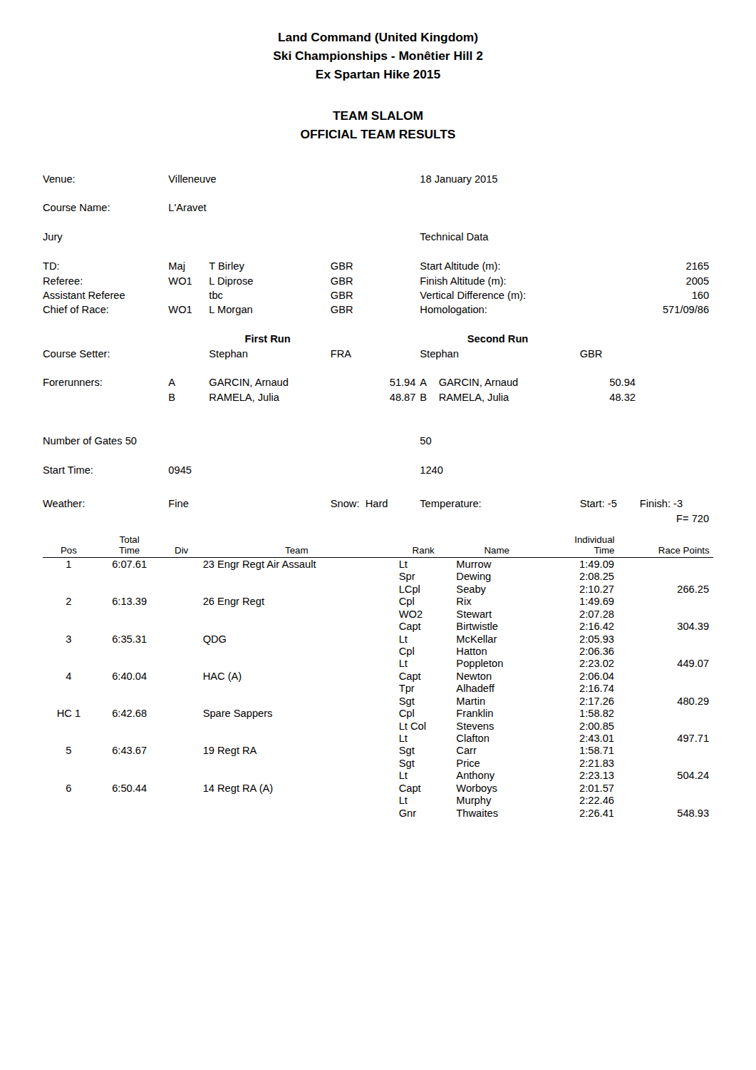Land Command (United Kingdom)
Ski Championships - Monêtier Hill 2
Ex Spartan Hike 2015
TEAM SLALOM
OFFICIAL TEAM RESULTS
| Venue: | Villeneuve | | 18 January 2015 | | |
| Course Name: | L'Aravet | | | | |
| Jury | | | Technical Data | | |
| TD: | Maj | T Birley | GBR | Start Altitude (m): | | 2165 |
| Referee: | WO1 | L Diprose | GBR | Finish Altitude (m): | | 2005 |
| Assistant Referee | | tbc | GBR | Vertical Difference (m): | | 160 |
| Chief of Race: | WO1 | L Morgan | GBR | Homologation: | | 571/09/86 |
| | | First Run | | Second Run | | |
| Course Setter: | | Stephan | FRA | Stephan | GBR | |
| Forerunners: | A | GARCIN, Arnaud | 51.94 | A | GARCIN, Arnaud | 50.94 | |
| | B | RAMELA, Julia | 48.87 | B | RAMELA, Julia | 48.32 | |
| Number of Gates 50 | | | 50 | | |
| Start Time: | 0945 | | | 1240 | | |
| Weather: | Fine | | Snow: Hard | Temperature: | Start: -5 | Finish: -3 |
| | F= 720 |
| Pos | Total Time | Div | Team | Rank | Name | Individual Time | Race Points |
| --- | --- | --- | --- | --- | --- | --- | --- |
| 1 | 6:07.61 | | 23 Engr Regt Air Assault | Lt | Murrow | 1:49.09 | |
| | | | | Spr | Dewing | 2:08.25 | |
| | | | | LCpl | Seaby | 2:10.27 | 266.25 |
| 2 | 6:13.39 | | 26 Engr Regt | Cpl | Rix | 1:49.69 | |
| | | | | WO2 | Stewart | 2:07.28 | |
| | | | | Capt | Birtwistle | 2:16.42 | 304.39 |
| 3 | 6:35.31 | | QDG | Lt | McKellar | 2:05.93 | |
| | | | | Cpl | Hatton | 2:06.36 | |
| | | | | Lt | Poppleton | 2:23.02 | 449.07 |
| 4 | 6:40.04 | | HAC (A) | Capt | Newton | 2:06.04 | |
| | | | | Tpr | Alhadeff | 2:16.74 | |
| | | | | Sgt | Martin | 2:17.26 | 480.29 |
| HC 1 | 6:42.68 | | Spare Sappers | Cpl | Franklin | 1:58.82 | |
| | | | | Lt Col | Stevens | 2:00.85 | |
| | | | | Lt | Clafton | 2:43.01 | 497.71 |
| 5 | 6:43.67 | | 19 Regt RA | Sgt | Carr | 1:58.71 | |
| | | | | Sgt | Price | 2:21.83 | |
| | | | | Lt | Anthony | 2:23.13 | 504.24 |
| 6 | 6:50.44 | | 14 Regt RA (A) | Capt | Worboys | 2:01.57 | |
| | | | | Lt | Murphy | 2:22.46 | |
| | | | | Gnr | Thwaites | 2:26.41 | 548.93 |